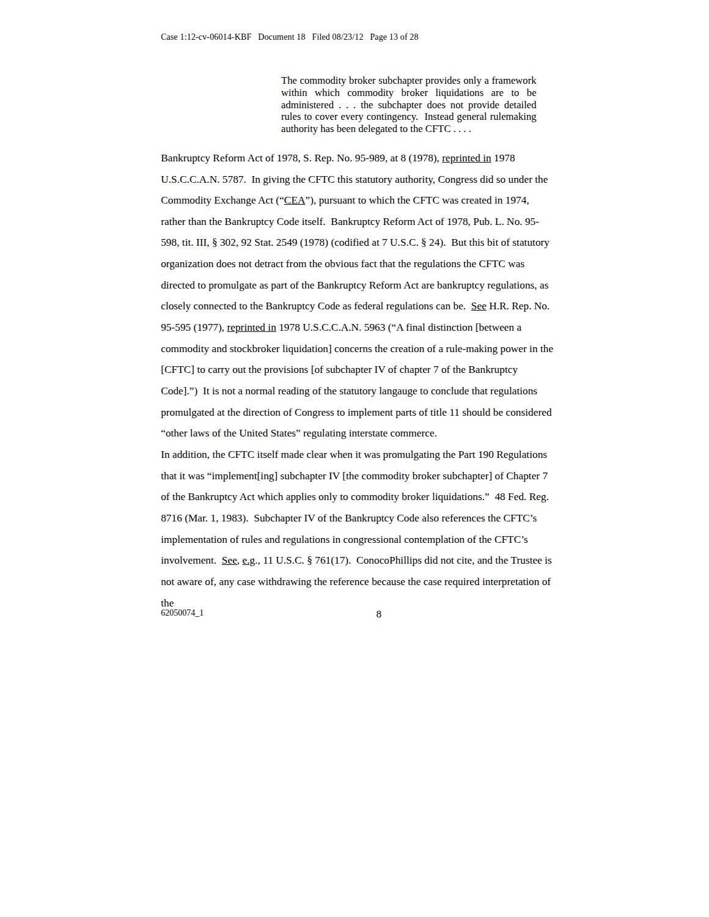Case 1:12-cv-06014-KBF Document 18 Filed 08/23/12 Page 13 of 28
The commodity broker subchapter provides only a framework within which commodity broker liquidations are to be administered . . . the subchapter does not provide detailed rules to cover every contingency. Instead general rulemaking authority has been delegated to the CFTC . . . .
Bankruptcy Reform Act of 1978, S. Rep. No. 95-989, at 8 (1978), reprinted in 1978 U.S.C.C.A.N. 5787. In giving the CFTC this statutory authority, Congress did so under the Commodity Exchange Act (“CEA”), pursuant to which the CFTC was created in 1974, rather than the Bankruptcy Code itself. Bankruptcy Reform Act of 1978, Pub. L. No. 95-598, tit. III, § 302, 92 Stat. 2549 (1978) (codified at 7 U.S.C. § 24). But this bit of statutory organization does not detract from the obvious fact that the regulations the CFTC was directed to promulgate as part of the Bankruptcy Reform Act are bankruptcy regulations, as closely connected to the Bankruptcy Code as federal regulations can be. See H.R. Rep. No. 95-595 (1977), reprinted in 1978 U.S.C.C.A.N. 5963 (“A final distinction [between a commodity and stockbroker liquidation] concerns the creation of a rule-making power in the [CFTC] to carry out the provisions [of subchapter IV of chapter 7 of the Bankruptcy Code].”) It is not a normal reading of the statutory langauge to conclude that regulations promulgated at the direction of Congress to implement parts of title 11 should be considered “other laws of the United States” regulating interstate commerce.
In addition, the CFTC itself made clear when it was promulgating the Part 190 Regulations that it was “implement[ing] subchapter IV [the commodity broker subchapter] of Chapter 7 of the Bankruptcy Act which applies only to commodity broker liquidations.” 48 Fed. Reg. 8716 (Mar. 1, 1983). Subchapter IV of the Bankruptcy Code also references the CFTC’s implementation of rules and regulations in congressional contemplation of the CFTC’s involvement. See, e.g., 11 U.S.C. § 761(17). ConocoPhillips did not cite, and the Trustee is not aware of, any case withdrawing the reference because the case required interpretation of the
62050074_1
8